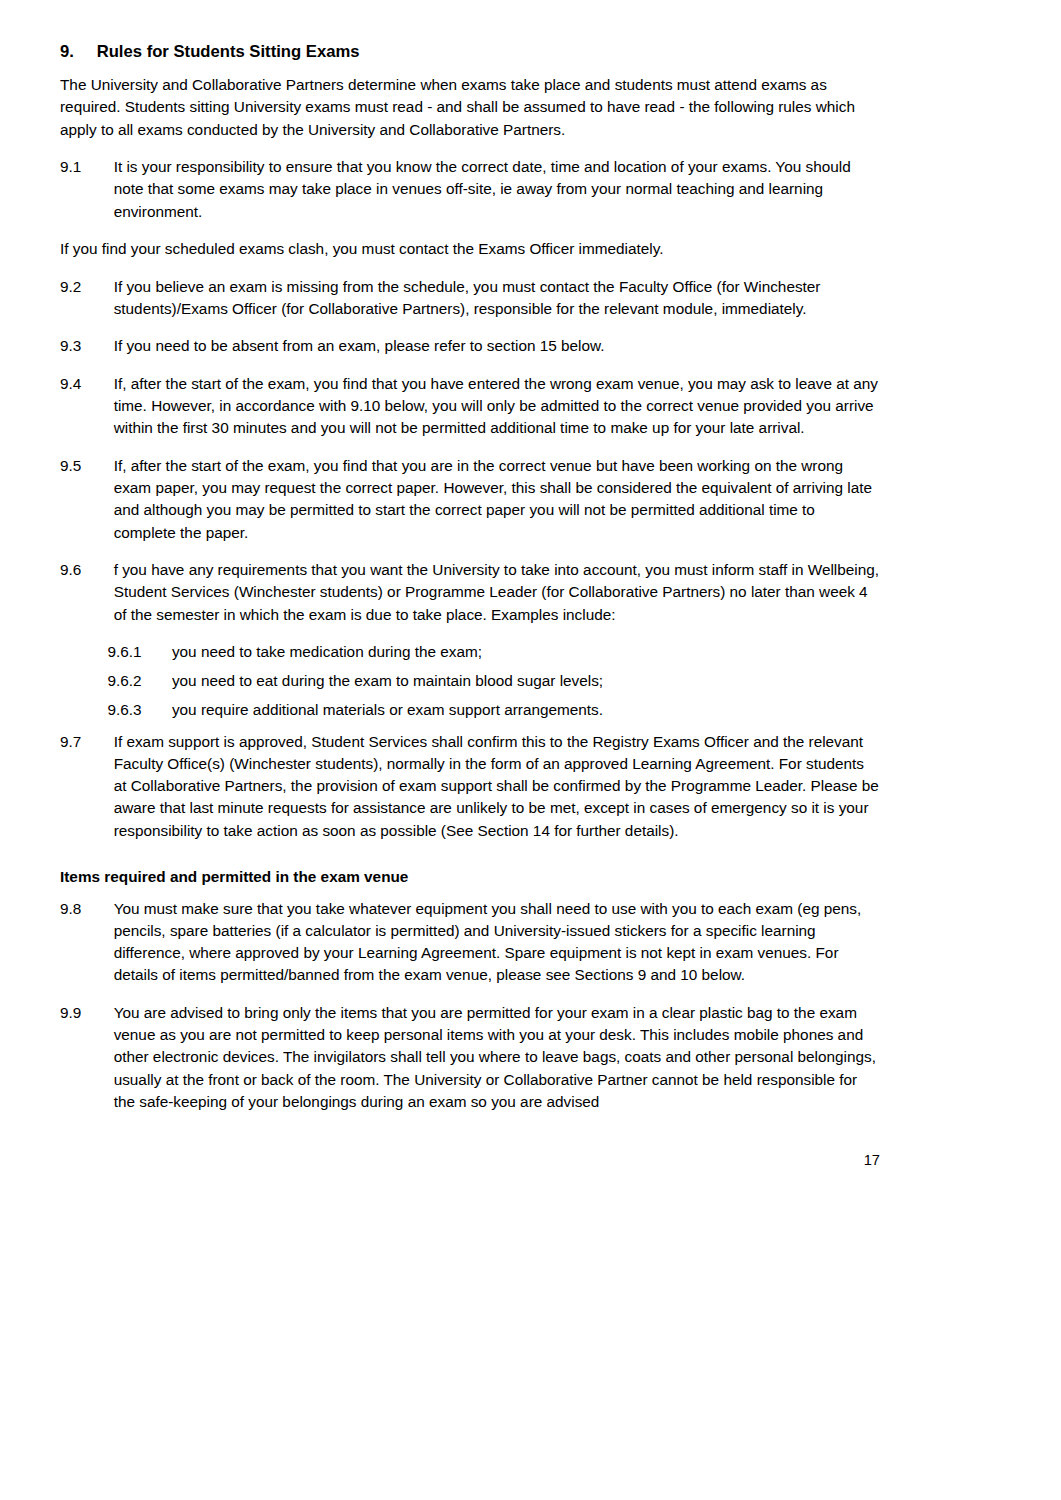9. Rules for Students Sitting Exams
The University and Collaborative Partners determine when exams take place and students must attend exams as required. Students sitting University exams must read - and shall be assumed to have read - the following rules which apply to all exams conducted by the University and Collaborative Partners.
9.1
It is your responsibility to ensure that you know the correct date, time and location of your exams. You should note that some exams may take place in venues off-site, ie away from your normal teaching and learning environment.
If you find your scheduled exams clash, you must contact the Exams Officer immediately.
9.2
If you believe an exam is missing from the schedule, you must contact the Faculty Office (for Winchester students)/Exams Officer (for Collaborative Partners), responsible for the relevant module, immediately.
9.3
If you need to be absent from an exam, please refer to section 15 below.
9.4
If, after the start of the exam, you find that you have entered the wrong exam venue, you may ask to leave at any time. However, in accordance with 9.10 below, you will only be admitted to the correct venue provided you arrive within the first 30 minutes and you will not be permitted additional time to make up for your late arrival.
9.5
If, after the start of the exam, you find that you are in the correct venue but have been working on the wrong exam paper, you may request the correct paper. However, this shall be considered the equivalent of arriving late and although you may be permitted to start the correct paper you will not be permitted additional time to complete the paper.
9.6
f you have any requirements that you want the University to take into account, you must inform staff in Wellbeing, Student Services (Winchester students) or Programme Leader (for Collaborative Partners) no later than week 4 of the semester in which the exam is due to take place. Examples include:
9.6.1
you need to take medication during the exam;
9.6.2
you need to eat during the exam to maintain blood sugar levels;
9.6.3
you require additional materials or exam support arrangements.
9.7
If exam support is approved, Student Services shall confirm this to the Registry Exams Officer and the relevant Faculty Office(s) (Winchester students), normally in the form of an approved Learning Agreement. For students at Collaborative Partners, the provision of exam support shall be confirmed by the Programme Leader. Please be aware that last minute requests for assistance are unlikely to be met, except in cases of emergency so it is your responsibility to take action as soon as possible (See Section 14 for further details).
Items required and permitted in the exam venue
9.8
You must make sure that you take whatever equipment you shall need to use with you to each exam (eg pens, pencils, spare batteries (if a calculator is permitted) and University-issued stickers for a specific learning difference, where approved by your Learning Agreement. Spare equipment is not kept in exam venues. For details of items permitted/banned from the exam venue, please see Sections 9 and 10 below.
9.9
You are advised to bring only the items that you are permitted for your exam in a clear plastic bag to the exam venue as you are not permitted to keep personal items with you at your desk. This includes mobile phones and other electronic devices. The invigilators shall tell you where to leave bags, coats and other personal belongings, usually at the front or back of the room. The University or Collaborative Partner cannot be held responsible for the safe-keeping of your belongings during an exam so you are advised
17